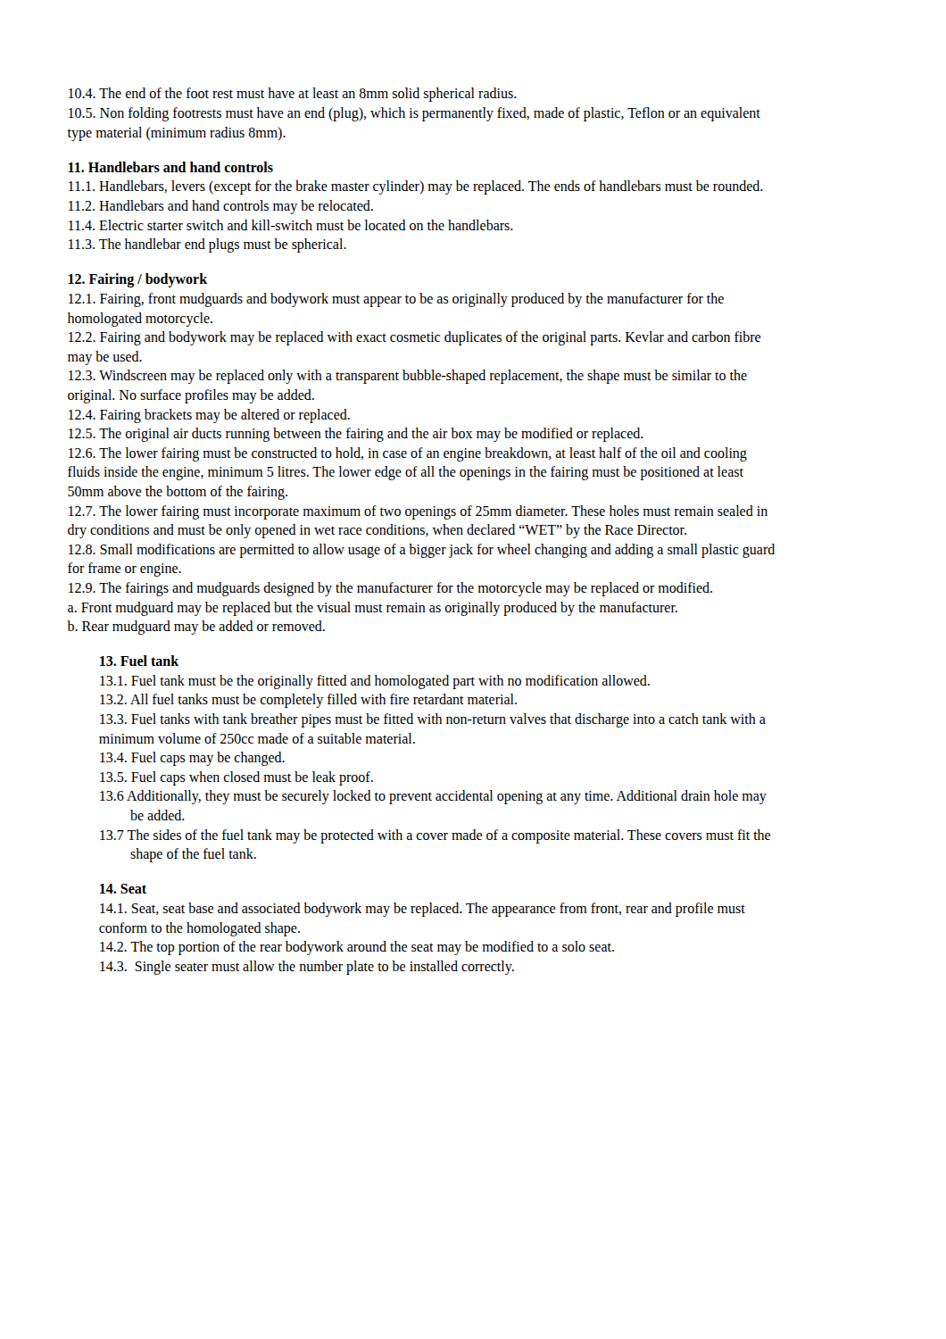10.4. The end of the foot rest must have at least an 8mm solid spherical radius.
10.5. Non folding footrests must have an end (plug), which is permanently fixed, made of plastic, Teflon or an equivalent type material (minimum radius 8mm).
11. Handlebars and hand controls
11.1. Handlebars, levers (except for the brake master cylinder) may be replaced. The ends of handlebars must be rounded.
11.2. Handlebars and hand controls may be relocated.
11.4. Electric starter switch and kill-switch must be located on the handlebars.
11.3. The handlebar end plugs must be spherical.
12. Fairing / bodywork
12.1. Fairing, front mudguards and bodywork must appear to be as originally produced by the manufacturer for the homologated motorcycle.
12.2. Fairing and bodywork may be replaced with exact cosmetic duplicates of the original parts. Kevlar and carbon fibre may be used.
12.3. Windscreen may be replaced only with a transparent bubble-shaped replacement, the shape must be similar to the original. No surface profiles may be added.
12.4. Fairing brackets may be altered or replaced.
12.5. The original air ducts running between the fairing and the air box may be modified or replaced.
12.6. The lower fairing must be constructed to hold, in case of an engine breakdown, at least half of the oil and cooling fluids inside the engine, minimum 5 litres. The lower edge of all the openings in the fairing must be positioned at least 50mm above the bottom of the fairing.
12.7. The lower fairing must incorporate maximum of two openings of 25mm diameter. These holes must remain sealed in dry conditions and must be only opened in wet race conditions, when declared “WET” by the Race Director.
12.8. Small modifications are permitted to allow usage of a bigger jack for wheel changing and adding a small plastic guard for frame or engine.
12.9. The fairings and mudguards designed by the manufacturer for the motorcycle may be replaced or modified.
a. Front mudguard may be replaced but the visual must remain as originally produced by the manufacturer.
b. Rear mudguard may be added or removed.
13. Fuel tank
13.1. Fuel tank must be the originally fitted and homologated part with no modification allowed.
13.2. All fuel tanks must be completely filled with fire retardant material.
13.3. Fuel tanks with tank breather pipes must be fitted with non-return valves that discharge into a catch tank with a minimum volume of 250cc made of a suitable material.
13.4. Fuel caps may be changed.
13.5. Fuel caps when closed must be leak proof.
13.6 Additionally, they must be securely locked to prevent accidental opening at any time. Additional drain hole may be added.
13.7 The sides of the fuel tank may be protected with a cover made of a composite material. These covers must fit the shape of the fuel tank.
14. Seat
14.1. Seat, seat base and associated bodywork may be replaced. The appearance from front, rear and profile must conform to the homologated shape.
14.2. The top portion of the rear bodywork around the seat may be modified to a solo seat.
14.3. Single seater must allow the number plate to be installed correctly.